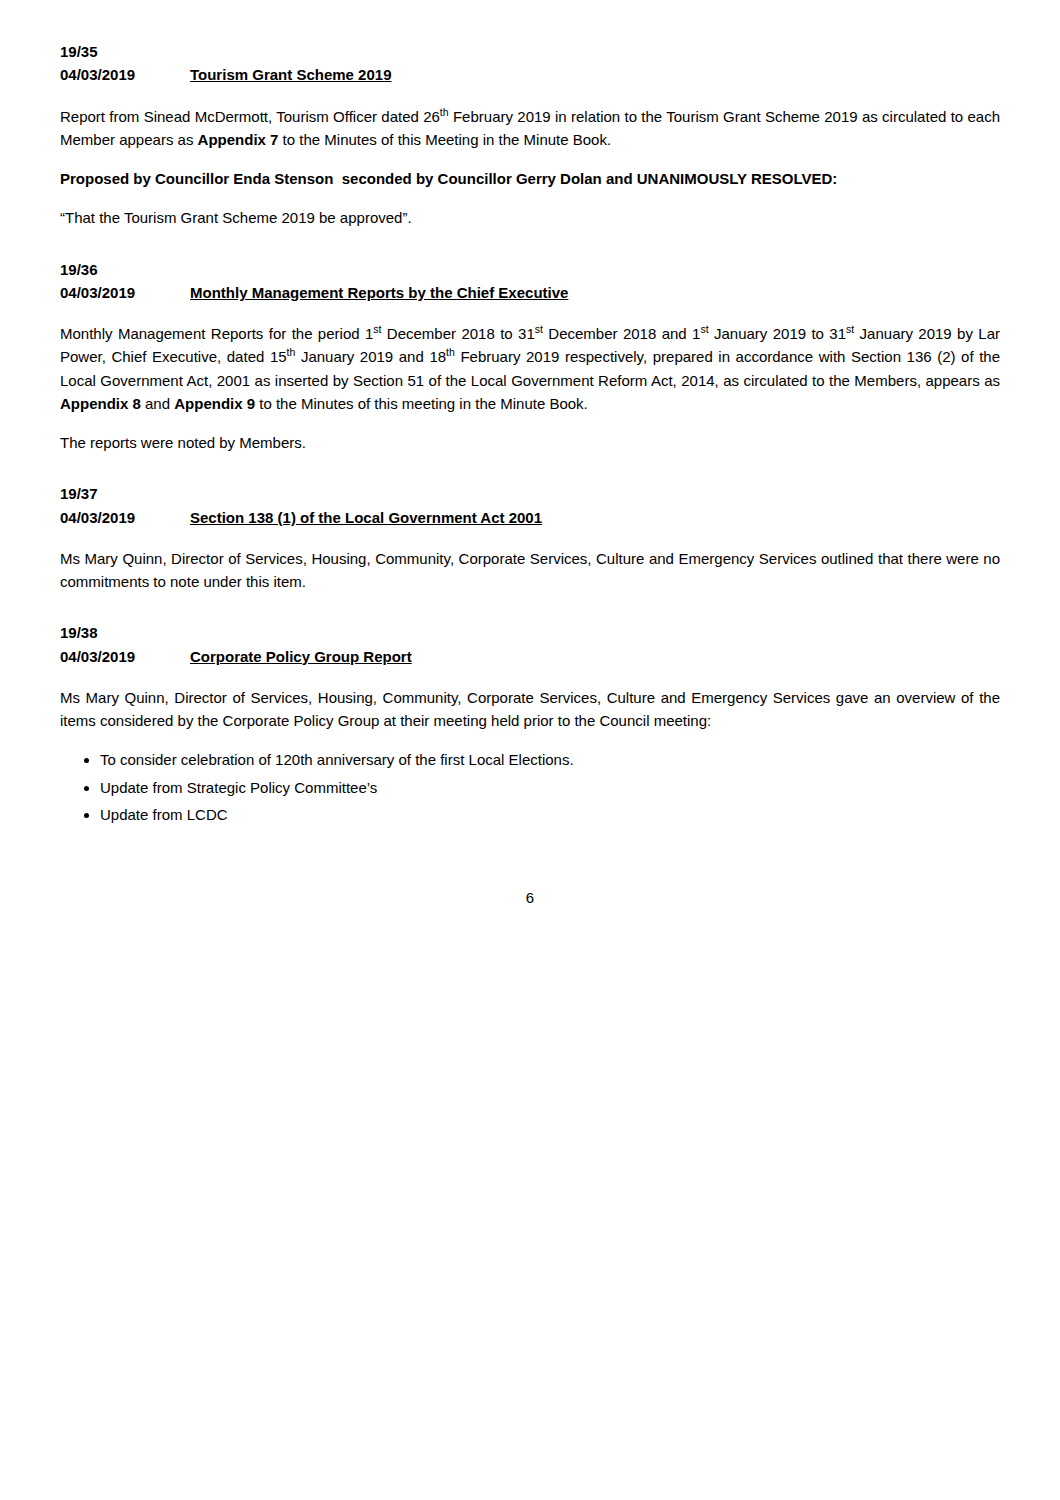19/35 04/03/2019 Tourism Grant Scheme 2019
Report from Sinead McDermott, Tourism Officer dated 26th February 2019 in relation to the Tourism Grant Scheme 2019 as circulated to each Member appears as Appendix 7 to the Minutes of this Meeting in the Minute Book.
Proposed by Councillor Enda Stenson seconded by Councillor Gerry Dolan and UNANIMOUSLY RESOLVED:
“That the Tourism Grant Scheme 2019 be approved”.
19/36 04/03/2019 Monthly Management Reports by the Chief Executive
Monthly Management Reports for the period 1st December 2018 to 31st December 2018 and 1st January 2019 to 31st January 2019 by Lar Power, Chief Executive, dated 15th January 2019 and 18th February 2019 respectively, prepared in accordance with Section 136 (2) of the Local Government Act, 2001 as inserted by Section 51 of the Local Government Reform Act, 2014, as circulated to the Members, appears as Appendix 8 and Appendix 9 to the Minutes of this meeting in the Minute Book.
The reports were noted by Members.
19/37 04/03/2019 Section 138 (1) of the Local Government Act 2001
Ms Mary Quinn, Director of Services, Housing, Community, Corporate Services, Culture and Emergency Services outlined that there were no commitments to note under this item.
19/38 04/03/2019 Corporate Policy Group Report
Ms Mary Quinn, Director of Services, Housing, Community, Corporate Services, Culture and Emergency Services gave an overview of the items considered by the Corporate Policy Group at their meeting held prior to the Council meeting:
To consider celebration of 120th anniversary of the first Local Elections.
Update from Strategic Policy Committee’s
Update from LCDC
6